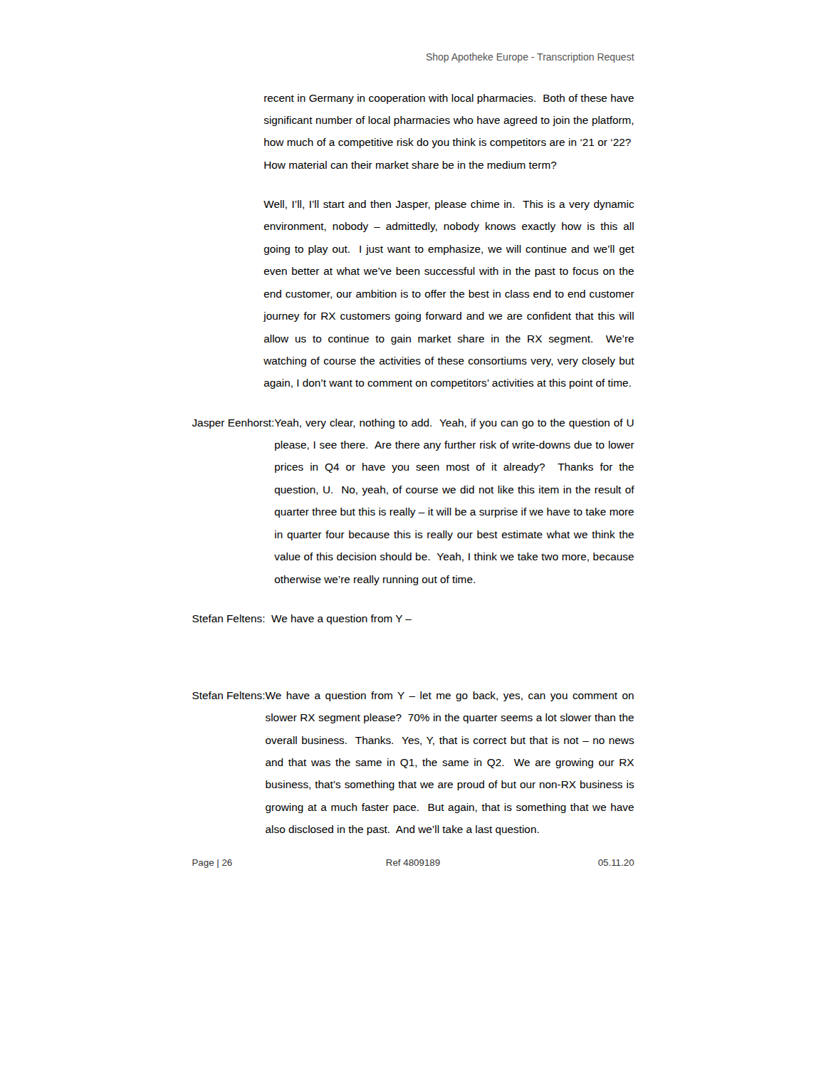Shop Apotheke Europe - Transcription Request
recent in Germany in cooperation with local pharmacies. Both of these have significant number of local pharmacies who have agreed to join the platform, how much of a competitive risk do you think is competitors are in ‘21 or ‘22? How material can their market share be in the medium term?
Well, I’ll, I’ll start and then Jasper, please chime in. This is a very dynamic environment, nobody – admittedly, nobody knows exactly how is this all going to play out. I just want to emphasize, we will continue and we’ll get even better at what we’ve been successful with in the past to focus on the end customer, our ambition is to offer the best in class end to end customer journey for RX customers going forward and we are confident that this will allow us to continue to gain market share in the RX segment. We’re watching of course the activities of these consortiums very, very closely but again, I don’t want to comment on competitors’ activities at this point of time.
Jasper Eenhorst:
Yeah, very clear, nothing to add. Yeah, if you can go to the question of U please, I see there. Are there any further risk of write-downs due to lower prices in Q4 or have you seen most of it already? Thanks for the question, U. No, yeah, of course we did not like this item in the result of quarter three but this is really – it will be a surprise if we have to take more in quarter four because this is really our best estimate what we think the value of this decision should be. Yeah, I think we take two more, because otherwise we’re really running out of time.
Stefan Feltens: We have a question from Y –
Stefan Feltens:
We have a question from Y – let me go back, yes, can you comment on slower RX segment please? 70% in the quarter seems a lot slower than the overall business. Thanks. Yes, Y, that is correct but that is not – no news and that was the same in Q1, the same in Q2. We are growing our RX business, that’s something that we are proud of but our non-RX business is growing at a much faster pace. But again, that is something that we have also disclosed in the past. And we’ll take a last question.
Page | 26
Ref 4809189
05.11.20